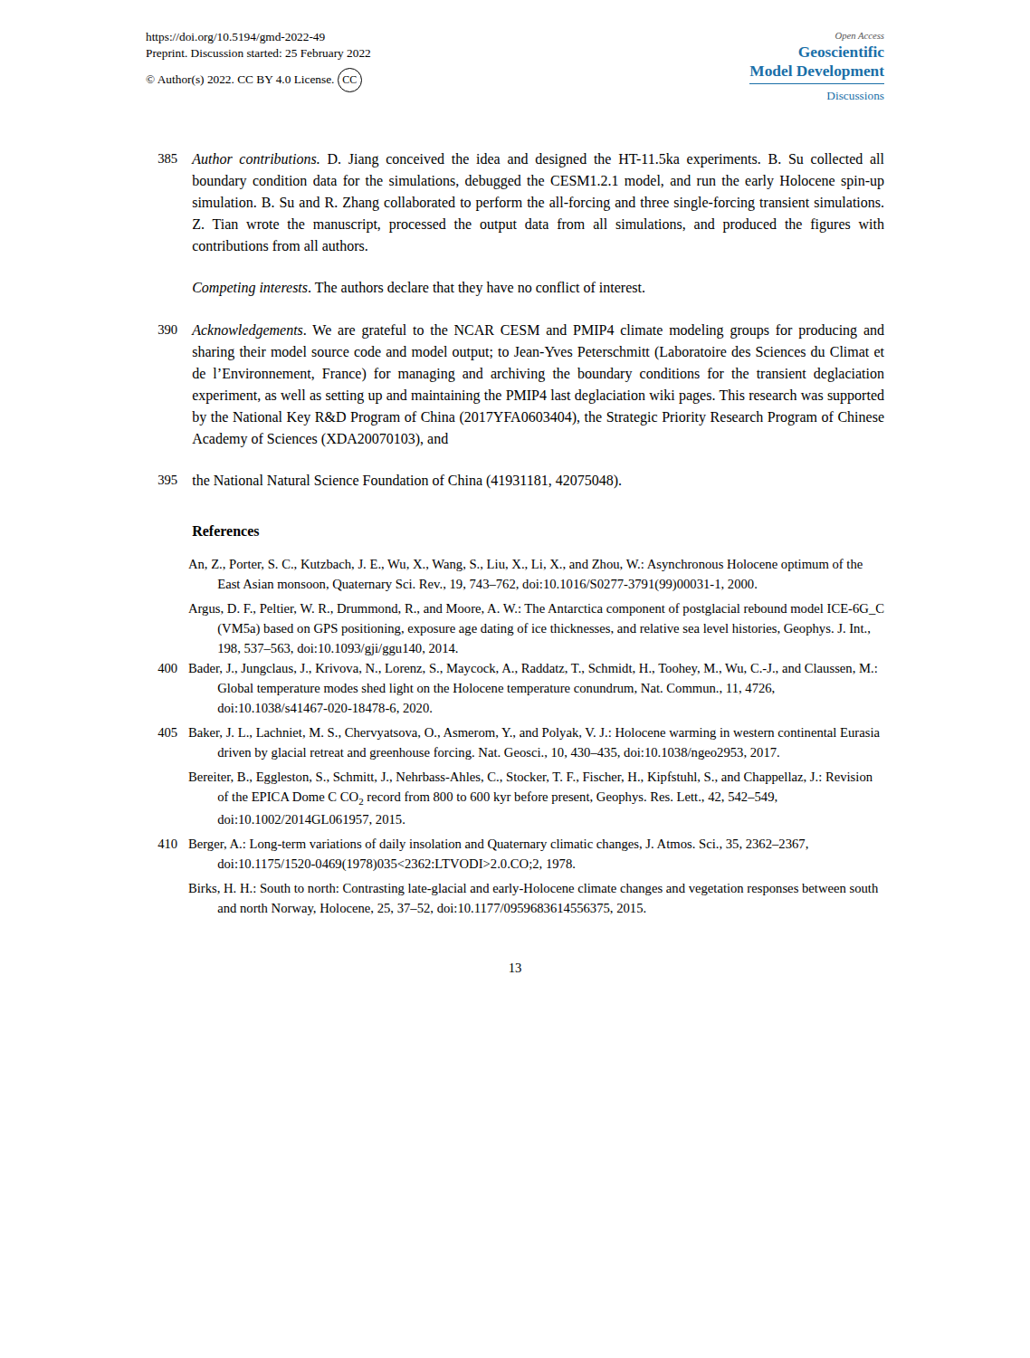https://doi.org/10.5194/gmd-2022-49
Preprint. Discussion started: 25 February 2022
© Author(s) 2022. CC BY 4.0 License.
CC
Open Access
Geoscientific
Model Development
Discussions
385 Author contributions. D. Jiang conceived the idea and designed the HT-11.5ka experiments. B. Su collected all boundary condition data for the simulations, debugged the CESM1.2.1 model, and run the early Holocene spin-up simulation. B. Su and R. Zhang collaborated to perform the all-forcing and three single-forcing transient simulations. Z. Tian wrote the manuscript, processed the output data from all simulations, and produced the figures with contributions from all authors.
Competing interests. The authors declare that they have no conflict of interest.
390 Acknowledgements. We are grateful to the NCAR CESM and PMIP4 climate modeling groups for producing and sharing their model source code and model output; to Jean-Yves Peterschmitt (Laboratoire des Sciences du Climat et de l’Environnement, France) for managing and archiving the boundary conditions for the transient deglaciation experiment, as well as setting up and maintaining the PMIP4 last deglaciation wiki pages. This research was supported by the National Key R&D Program of China (2017YFA0603404), the Strategic Priority Research Program of Chinese Academy of Sciences (XDA20070103), and
395 the National Natural Science Foundation of China (41931181, 42075048).
References
An, Z., Porter, S. C., Kutzbach, J. E., Wu, X., Wang, S., Liu, X., Li, X., and Zhou, W.: Asynchronous Holocene optimum of the East Asian monsoon, Quaternary Sci. Rev., 19, 743–762, doi:10.1016/S0277-3791(99)00031-1, 2000.
Argus, D. F., Peltier, W. R., Drummond, R., and Moore, A. W.: The Antarctica component of postglacial rebound model ICE-6G_C (VM5a) based on GPS positioning, exposure age dating of ice thicknesses, and relative sea level histories, Geophys. J. Int., 198, 537–563, doi:10.1093/gji/ggu140, 2014.
400
Bader, J., Jungclaus, J., Krivova, N., Lorenz, S., Maycock, A., Raddatz, T., Schmidt, H., Toohey, M., Wu, C.-J., and Claussen, M.: Global temperature modes shed light on the Holocene temperature conundrum, Nat. Commun., 11, 4726, doi:10.1038/s41467-020-18478-6, 2020.
405 Baker, J. L., Lachniet, M. S., Chervyatsova, O., Asmerom, Y., and Polyak, V. J.: Holocene warming in western continental Eurasia driven by glacial retreat and greenhouse forcing. Nat. Geosci., 10, 430–435, doi:10.1038/ngeo2953, 2017.
Bereiter, B., Eggleston, S., Schmitt, J., Nehrbass-Ahles, C., Stocker, T. F., Fischer, H., Kipfstuhl, S., and Chappellaz, J.: Revision of the EPICA Dome C CO2 record from 800 to 600 kyr before present, Geophys. Res. Lett., 42, 542–549, doi:10.1002/2014GL061957, 2015.
410 Berger, A.: Long-term variations of daily insolation and Quaternary climatic changes, J. Atmos. Sci., 35, 2362–2367, doi:10.1175/1520-0469(1978)035<2362:LTVODI>2.0.CO;2, 1978.
Birks, H. H.: South to north: Contrasting late-glacial and early-Holocene climate changes and vegetation responses between south and north Norway, Holocene, 25, 37–52, doi:10.1177/0959683614556375, 2015.
13